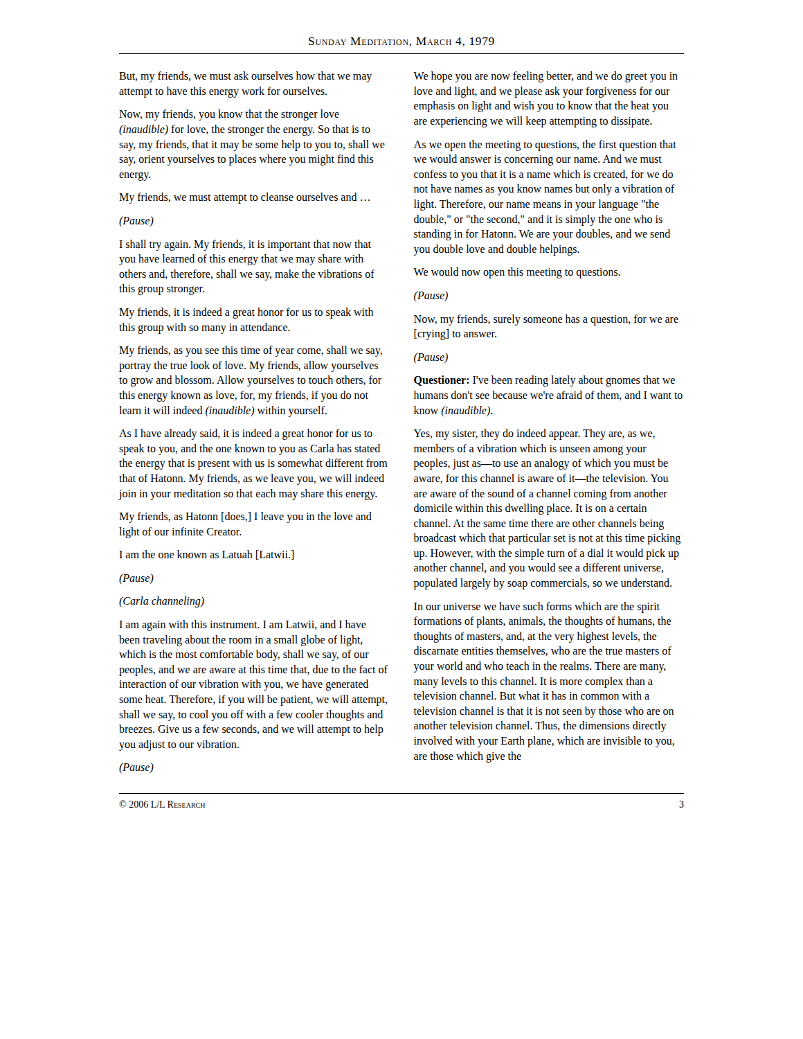Sunday Meditation, March 4, 1979
But, my friends, we must ask ourselves how that we may attempt to have this energy work for ourselves.
Now, my friends, you know that the stronger love (inaudible) for love, the stronger the energy. So that is to say, my friends, that it may be some help to you to, shall we say, orient yourselves to places where you might find this energy.
My friends, we must attempt to cleanse ourselves and …
(Pause)
I shall try again. My friends, it is important that now that you have learned of this energy that we may share with others and, therefore, shall we say, make the vibrations of this group stronger.
My friends, it is indeed a great honor for us to speak with this group with so many in attendance.
My friends, as you see this time of year come, shall we say, portray the true look of love. My friends, allow yourselves to grow and blossom. Allow yourselves to touch others, for this energy known as love, for, my friends, if you do not learn it will indeed (inaudible) within yourself.
As I have already said, it is indeed a great honor for us to speak to you, and the one known to you as Carla has stated the energy that is present with us is somewhat different from that of Hatonn. My friends, as we leave you, we will indeed join in your meditation so that each may share this energy.
My friends, as Hatonn [does,] I leave you in the love and light of our infinite Creator.
I am the one known as Latuah [Latwii.]
(Pause)
(Carla channeling)
I am again with this instrument. I am Latwii, and I have been traveling about the room in a small globe of light, which is the most comfortable body, shall we say, of our peoples, and we are aware at this time that, due to the fact of interaction of our vibration with you, we have generated some heat. Therefore, if you will be patient, we will attempt, shall we say, to cool you off with a few cooler thoughts and breezes. Give us a few seconds, and we will attempt to help you adjust to our vibration.
(Pause)
We hope you are now feeling better, and we do greet you in love and light, and we please ask your forgiveness for our emphasis on light and wish you to know that the heat you are experiencing we will keep attempting to dissipate.
As we open the meeting to questions, the first question that we would answer is concerning our name. And we must confess to you that it is a name which is created, for we do not have names as you know names but only a vibration of light. Therefore, our name means in your language "the double," or "the second," and it is simply the one who is standing in for Hatonn. We are your doubles, and we send you double love and double helpings.
We would now open this meeting to questions.
(Pause)
Now, my friends, surely someone has a question, for we are [crying] to answer.
(Pause)
Questioner: I've been reading lately about gnomes that we humans don't see because we're afraid of them, and I want to know (inaudible).
Yes, my sister, they do indeed appear. They are, as we, members of a vibration which is unseen among your peoples, just as—to use an analogy of which you must be aware, for this channel is aware of it—the television. You are aware of the sound of a channel coming from another domicile within this dwelling place. It is on a certain channel. At the same time there are other channels being broadcast which that particular set is not at this time picking up. However, with the simple turn of a dial it would pick up another channel, and you would see a different universe, populated largely by soap commercials, so we understand.
In our universe we have such forms which are the spirit formations of plants, animals, the thoughts of humans, the thoughts of masters, and, at the very highest levels, the discarnate entities themselves, who are the true masters of your world and who teach in the realms. There are many, many levels to this channel. It is more complex than a television channel. But what it has in common with a television channel is that it is not seen by those who are on another television channel. Thus, the dimensions directly involved with your Earth plane, which are invisible to you, are those which give the
© 2006 L/L Research 3